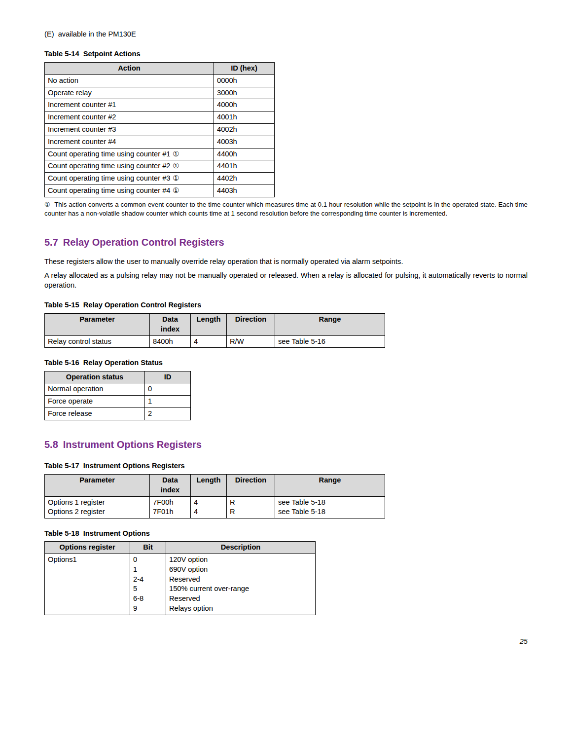(E) available in the PM130E
Table 5-14 Setpoint Actions
| Action | ID (hex) |
| --- | --- |
| No action | 0000h |
| Operate relay | 3000h |
| Increment counter #1 | 4000h |
| Increment counter #2 | 4001h |
| Increment counter #3 | 4002h |
| Increment counter #4 | 4003h |
| Count operating time using counter #1 ① | 4400h |
| Count operating time using counter #2 ① | 4401h |
| Count operating time using counter #3 ① | 4402h |
| Count operating time using counter #4 ① | 4403h |
① This action converts a common event counter to the time counter which measures time at 0.1 hour resolution while the setpoint is in the operated state. Each time counter has a non-volatile shadow counter which counts time at 1 second resolution before the corresponding time counter is incremented.
5.7 Relay Operation Control Registers
These registers allow the user to manually override relay operation that is normally operated via alarm setpoints.
A relay allocated as a pulsing relay may not be manually operated or released. When a relay is allocated for pulsing, it automatically reverts to normal operation.
Table 5-15 Relay Operation Control Registers
| Parameter | Data index | Length | Direction | Range |
| --- | --- | --- | --- | --- |
| Relay control status | 8400h | 4 | R/W | see Table 5-16 |
Table 5-16 Relay Operation Status
| Operation status | ID |
| --- | --- |
| Normal operation | 0 |
| Force operate | 1 |
| Force release | 2 |
5.8 Instrument Options Registers
Table 5-17 Instrument Options Registers
| Parameter | Data index | Length | Direction | Range |
| --- | --- | --- | --- | --- |
| Options 1 register Options 2 register | 7F00h 7F01h | 4 4 | R R | see Table 5-18 see Table 5-18 |
Table 5-18 Instrument Options
| Options register | Bit | Description |
| --- | --- | --- |
| Options1 | 0 1 2-4 5 6-8 9 | 120V option 690V option Reserved 150% current over-range Reserved Relays option |
25